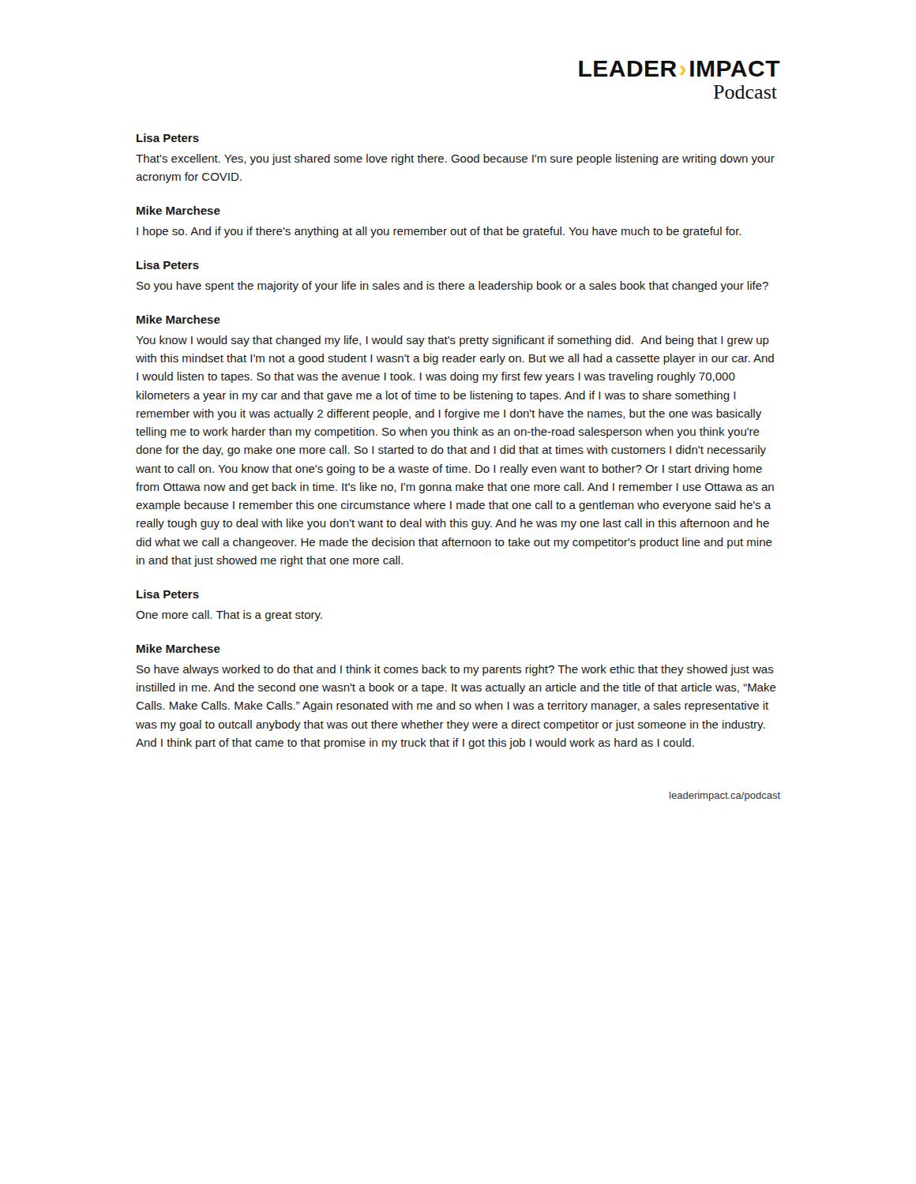LEADER›IMPACT
Podcast
Lisa Peters
That's excellent. Yes, you just shared some love right there. Good because I'm sure people listening are writing down your acronym for COVID.
Mike Marchese
I hope so. And if you if there's anything at all you remember out of that be grateful. You have much to be grateful for.
Lisa Peters
So you have spent the majority of your life in sales and is there a leadership book or a sales book that changed your life?
Mike Marchese
You know I would say that changed my life, I would say that's pretty significant if something did. And being that I grew up with this mindset that I'm not a good student I wasn't a big reader early on. But we all had a cassette player in our car. And I would listen to tapes. So that was the avenue I took. I was doing my first few years I was traveling roughly 70,000 kilometers a year in my car and that gave me a lot of time to be listening to tapes. And if I was to share something I remember with you it was actually 2 different people, and I forgive me I don't have the names, but the one was basically telling me to work harder than my competition. So when you think as an on-the-road salesperson when you think you're done for the day, go make one more call. So I started to do that and I did that at times with customers I didn't necessarily want to call on. You know that one's going to be a waste of time. Do I really even want to bother? Or I start driving home from Ottawa now and get back in time. It's like no, I'm gonna make that one more call. And I remember I use Ottawa as an example because I remember this one circumstance where I made that one call to a gentleman who everyone said he's a really tough guy to deal with like you don't want to deal with this guy. And he was my one last call in this afternoon and he did what we call a changeover. He made the decision that afternoon to take out my competitor's product line and put mine in and that just showed me right that one more call.
Lisa Peters
One more call. That is a great story.
Mike Marchese
So have always worked to do that and I think it comes back to my parents right? The work ethic that they showed just was instilled in me. And the second one wasn't a book or a tape. It was actually an article and the title of that article was, “Make Calls. Make Calls. Make Calls.” Again resonated with me and so when I was a territory manager, a sales representative it was my goal to outcall anybody that was out there whether they were a direct competitor or just someone in the industry. And I think part of that came to that promise in my truck that if I got this job I would work as hard as I could.
leaderimpact.ca/podcast